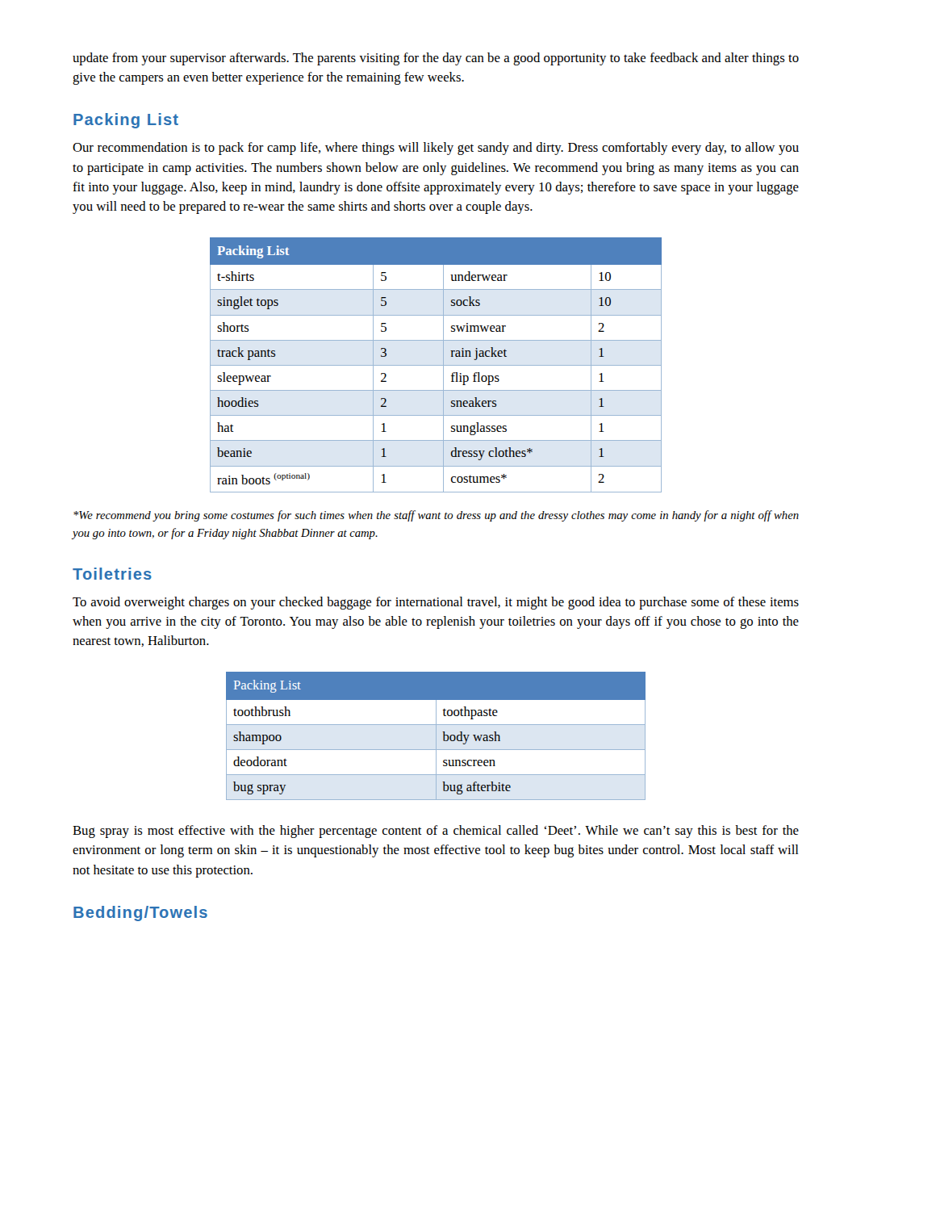update from your supervisor afterwards. The parents visiting for the day can be a good opportunity to take feedback and alter things to give the campers an even better experience for the remaining few weeks.
Packing List
Our recommendation is to pack for camp life, where things will likely get sandy and dirty. Dress comfortably every day, to allow you to participate in camp activities. The numbers shown below are only guidelines. We recommend you bring as many items as you can fit into your luggage. Also, keep in mind, laundry is done offsite approximately every 10 days; therefore to save space in your luggage you will need to be prepared to re-wear the same shirts and shorts over a couple days.
| Packing List |
| --- |
| t-shirts | 5 | underwear | 10 |
| singlet tops | 5 | socks | 10 |
| shorts | 5 | swimwear | 2 |
| track pants | 3 | rain jacket | 1 |
| sleepwear | 2 | flip flops | 1 |
| hoodies | 2 | sneakers | 1 |
| hat | 1 | sunglasses | 1 |
| beanie | 1 | dressy clothes* | 1 |
| rain boots (optional) | 1 | costumes* | 2 |
*We recommend you bring some costumes for such times when the staff want to dress up and the dressy clothes may come in handy for a night off when you go into town, or for a Friday night Shabbat Dinner at camp.
Toiletries
To avoid overweight charges on your checked baggage for international travel, it might be good idea to purchase some of these items when you arrive in the city of Toronto. You may also be able to replenish your toiletries on your days off if you chose to go into the nearest town, Haliburton.
| Packing List |
| --- |
| toothbrush | toothpaste |
| shampoo | body wash |
| deodorant | sunscreen |
| bug spray | bug afterbite |
Bug spray is most effective with the higher percentage content of a chemical called ‘Deet’. While we can’t say this is best for the environment or long term on skin – it is unquestionably the most effective tool to keep bug bites under control. Most local staff will not hesitate to use this protection.
Bedding/Towels